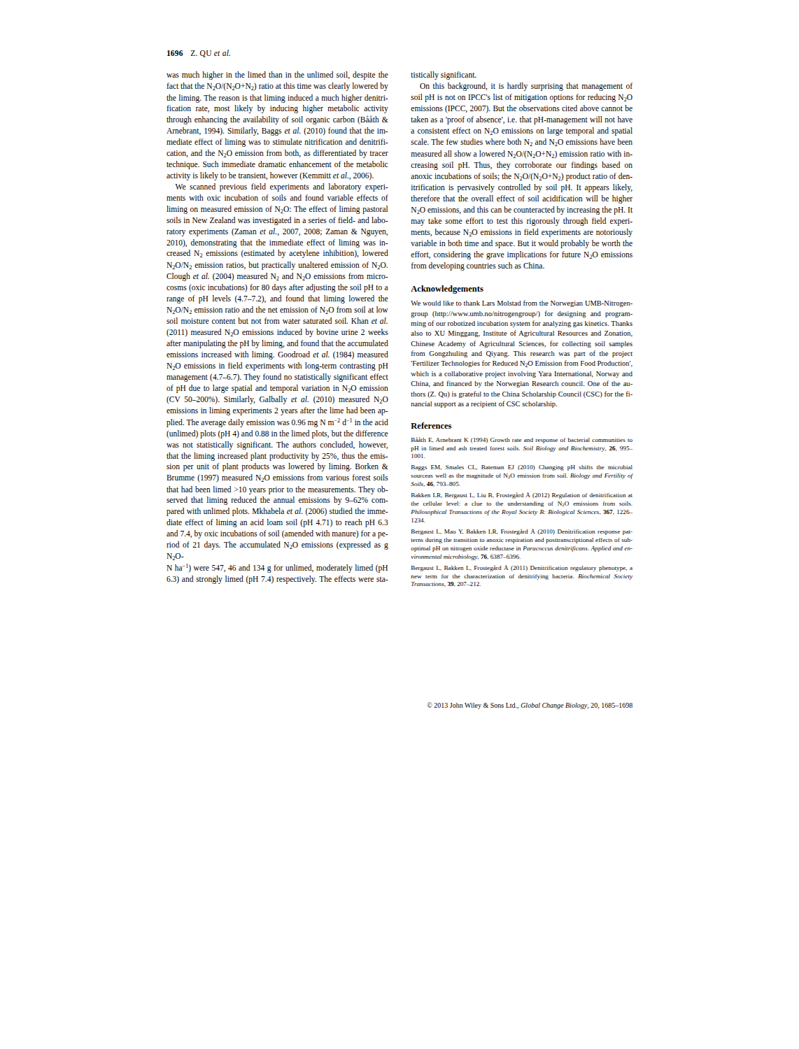1696 Z. QU et al.
was much higher in the limed than in the unlimed soil, despite the fact that the N2O/(N2O+N2) ratio at this time was clearly lowered by the liming. The reason is that liming induced a much higher denitrification rate, most likely by inducing higher metabolic activity through enhancing the availability of soil organic carbon (Bååth & Arnebrant, 1994). Similarly, Baggs et al. (2010) found that the immediate effect of liming was to stimulate nitrification and denitrification, and the N2O emission from both, as differentiated by tracer technique. Such immediate dramatic enhancement of the metabolic activity is likely to be transient, however (Kemmitt et al., 2006).
We scanned previous field experiments and laboratory experiments with oxic incubation of soils and found variable effects of liming on measured emission of N2O: The effect of liming pastoral soils in New Zealand was investigated in a series of field- and laboratory experiments (Zaman et al., 2007, 2008; Zaman & Nguyen, 2010), demonstrating that the immediate effect of liming was increased N2 emissions (estimated by acetylene inhibition), lowered N2O/N2 emission ratios, but practically unaltered emission of N2O. Clough et al. (2004) measured N2 and N2O emissions from microcosms (oxic incubations) for 80 days after adjusting the soil pH to a range of pH levels (4.7–7.2), and found that liming lowered the N2O/N2 emission ratio and the net emission of N2O from soil at low soil moisture content but not from water saturated soil. Khan et al. (2011) measured N2O emissions induced by bovine urine 2 weeks after manipulating the pH by liming, and found that the accumulated emissions increased with liming. Goodroad et al. (1984) measured N2O emissions in field experiments with long-term contrasting pH management (4.7–6.7). They found no statistically significant effect of pH due to large spatial and temporal variation in N2O emission (CV 50–200%). Similarly, Galbally et al. (2010) measured N2O emissions in liming experiments 2 years after the lime had been applied. The average daily emission was 0.96 mg N m−2 d−1 in the acid (unlimed) plots (pH 4) and 0.88 in the limed plots, but the difference was not statistically significant. The authors concluded, however, that the liming increased plant productivity by 25%, thus the emission per unit of plant products was lowered by liming. Borken & Brumme (1997) measured N2O emissions from various forest soils that had been limed >10 years prior to the measurements. They observed that liming reduced the annual emissions by 9–62% compared with unlimed plots. Mkhabela et al. (2006) studied the immediate effect of liming an acid loam soil (pH 4.71) to reach pH 6.3 and 7.4, by oxic incubations of soil (amended with manure) for a period of 21 days. The accumulated N2O emissions (expressed as g N2O-
N ha−1) were 547, 46 and 134 g for unlimed, moderately limed (pH 6.3) and strongly limed (pH 7.4) respectively. The effects were statistically significant.
On this background, it is hardly surprising that management of soil pH is not on IPCC's list of mitigation options for reducing N2O emissions (IPCC, 2007). But the observations cited above cannot be taken as a 'proof of absence', i.e. that pH-management will not have a consistent effect on N2O emissions on large temporal and spatial scale. The few studies where both N2 and N2O emissions have been measured all show a lowered N2O/(N2O+N2) emission ratio with increasing soil pH. Thus, they corroborate our findings based on anoxic incubations of soils; the N2O/(N2O+N2) product ratio of denitrification is pervasively controlled by soil pH. It appears likely, therefore that the overall effect of soil acidification will be higher N2O emissions, and this can be counteracted by increasing the pH. It may take some effort to test this rigorously through field experiments, because N2O emissions in field experiments are notoriously variable in both time and space. But it would probably be worth the effort, considering the grave implications for future N2O emissions from developing countries such as China.
Acknowledgements
We would like to thank Lars Molstad from the Norwegian UMB-Nitrogen-group (http://www.umb.no/nitrogengroup/) for designing and programming of our robotized incubation system for analyzing gas kinetics. Thanks also to XU Minggang, Institute of Agricultural Resources and Zonation, Chinese Academy of Agricultural Sciences, for collecting soil samples from Gongzhuling and Qiyang. This research was part of the project 'Fertilizer Technologies for Reduced N2O Emission from Food Production', which is a collaborative project involving Yara International, Norway and China, and financed by the Norwegian Research council. One of the authors (Z. Qu) is grateful to the China Scholarship Council (CSC) for the financial support as a recipient of CSC scholarship.
References
Bååth E, Arnebrant K (1994) Growth rate and response of bacterial communities to pH in limed and ash treated forest soils. Soil Biology and Biochemistry, 26, 995–1001.
Baggs EM, Smales CL, Bateman EJ (2010) Changing pH shifts the microbial sourceas well as the magnitude of N2O emission from soil. Biology and Fertility of Soils, 46, 793–805.
Bakken LR, Bergaust L, Liu B, Frostegård Å (2012) Regulation of denitrification at the cellular level: a clue to the understanding of N2O emissions from soils. Philosophical Transactions of the Royal Society B: Biological Sciences, 367, 1226–1234.
Bergaust L, Mao Y, Bakken LR, Frostegård Å (2010) Denitrification response patterns during the transition to anoxic respiration and posttranscriptional effects of suboptimal pH on nitrogen oxide reductase in Paracoccus denitrificans. Applied and environmental microbiology, 76, 6387–6396.
Bergaust L, Bakken L, Frostegård Å (2011) Denitrification regulatory phenotype, a new term for the characterization of denitrifying bacteria. Biochemical Society Transactions, 39, 207–212.
© 2013 John Wiley & Sons Ltd., Global Change Biology, 20, 1685–1698